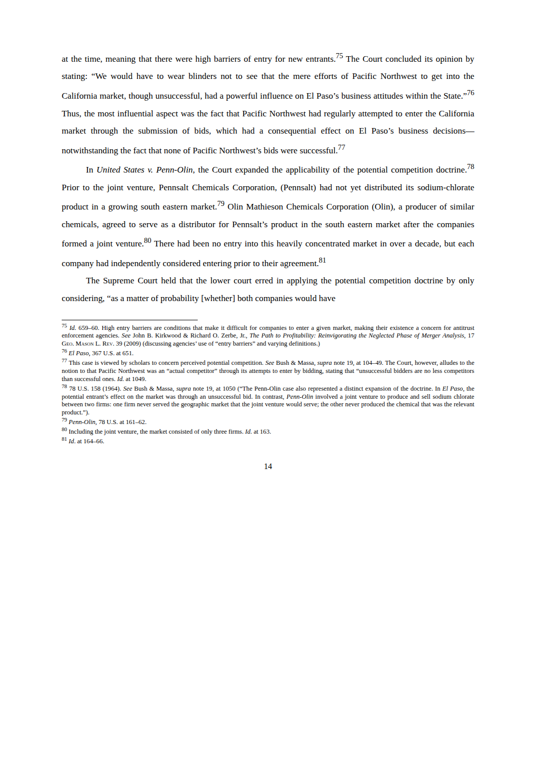at the time, meaning that there were high barriers of entry for new entrants.75 The Court concluded its opinion by stating: “We would have to wear blinders not to see that the mere efforts of Pacific Northwest to get into the California market, though unsuccessful, had a powerful influence on El Paso’s business attitudes within the State.”76 Thus, the most influential aspect was the fact that Pacific Northwest had regularly attempted to enter the California market through the submission of bids, which had a consequential effect on El Paso’s business decisions—notwithstanding the fact that none of Pacific Northwest’s bids were successful.77
In United States v. Penn-Olin, the Court expanded the applicability of the potential competition doctrine.78 Prior to the joint venture, Pennsalt Chemicals Corporation, (Pennsalt) had not yet distributed its sodium-chlorate product in a growing south eastern market.79 Olin Mathieson Chemicals Corporation (Olin), a producer of similar chemicals, agreed to serve as a distributor for Pennsalt’s product in the south eastern market after the companies formed a joint venture.80 There had been no entry into this heavily concentrated market in over a decade, but each company had independently considered entering prior to their agreement.81
The Supreme Court held that the lower court erred in applying the potential competition doctrine by only considering, “as a matter of probability [whether] both companies would have
75 Id. 659–60. High entry barriers are conditions that make it difficult for companies to enter a given market, making their existence a concern for antitrust enforcement agencies. See John B. Kirkwood & Richard O. Zerbe, Jr., The Path to Profitability: Reinvigorating the Neglected Phase of Merger Analysis, 17 Geo. Mason L. Rev. 39 (2009) (discussing agencies’ use of “entry barriers” and varying definitions.)
76 El Paso, 367 U.S. at 651.
77 This case is viewed by scholars to concern perceived potential competition. See Bush & Massa, supra note 19, at 104–49. The Court, however, alludes to the notion to that Pacific Northwest was an “actual competitor” through its attempts to enter by bidding, stating that “unsuccessful bidders are no less competitors than successful ones. Id. at 1049.
78 78 U.S. 158 (1964). See Bush & Massa, supra note 19, at 1050 (“The Penn-Olin case also represented a distinct expansion of the doctrine. In El Paso, the potential entrant’s effect on the market was through an unsuccessful bid. In contrast, Penn-Olin involved a joint venture to produce and sell sodium chlorate between two firms: one firm never served the geographic market that the joint venture would serve; the other never produced the chemical that was the relevant product.”).
79 Penn-Olin, 78 U.S. at 161–62.
80 Including the joint venture, the market consisted of only three firms. Id. at 163.
81 Id. at 164–66.
14